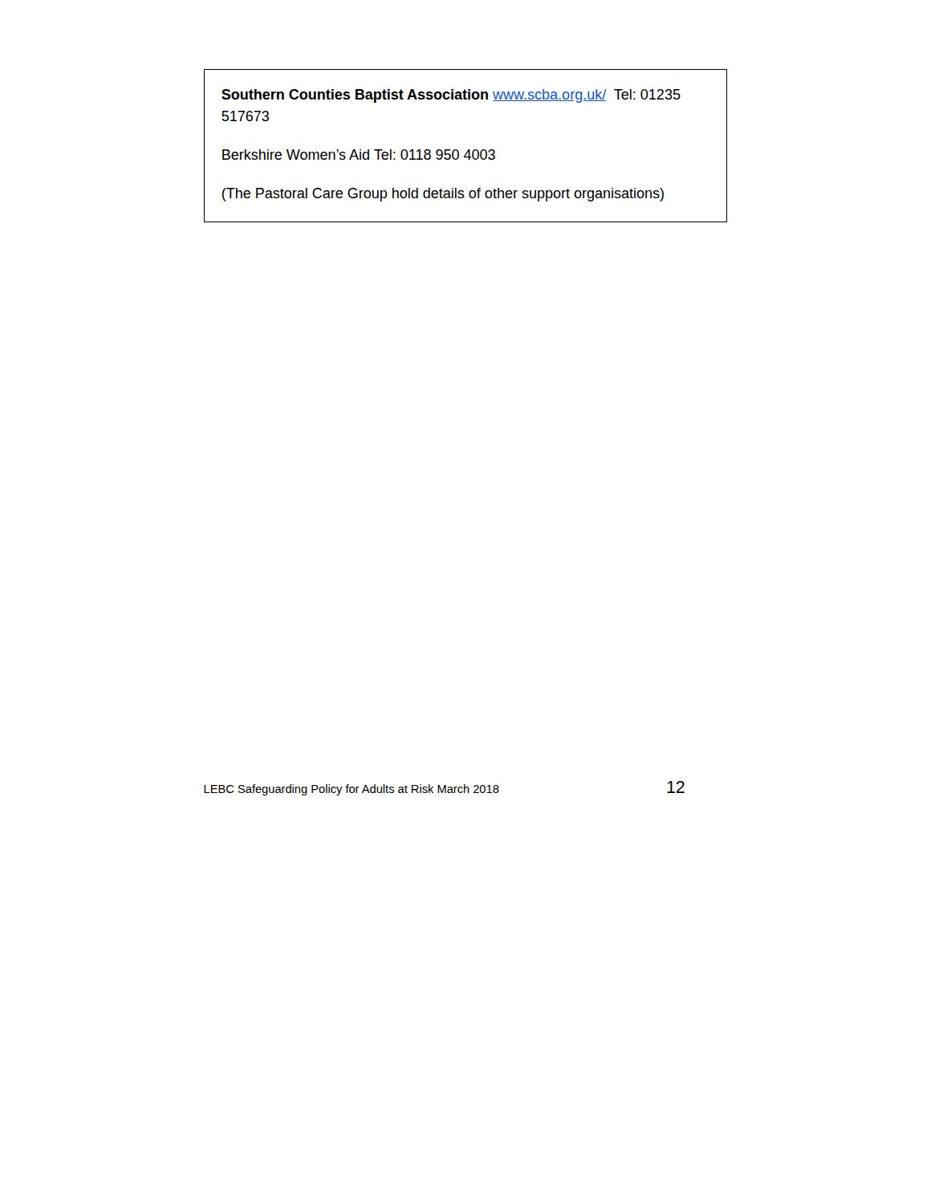Southern Counties Baptist Association www.scba.org.uk/ Tel: 01235 517673
Berkshire Women’s Aid Tel: 0118 950 4003
(The Pastoral Care Group hold details of other support organisations)
LEBC Safeguarding Policy for Adults at Risk March 2018 12